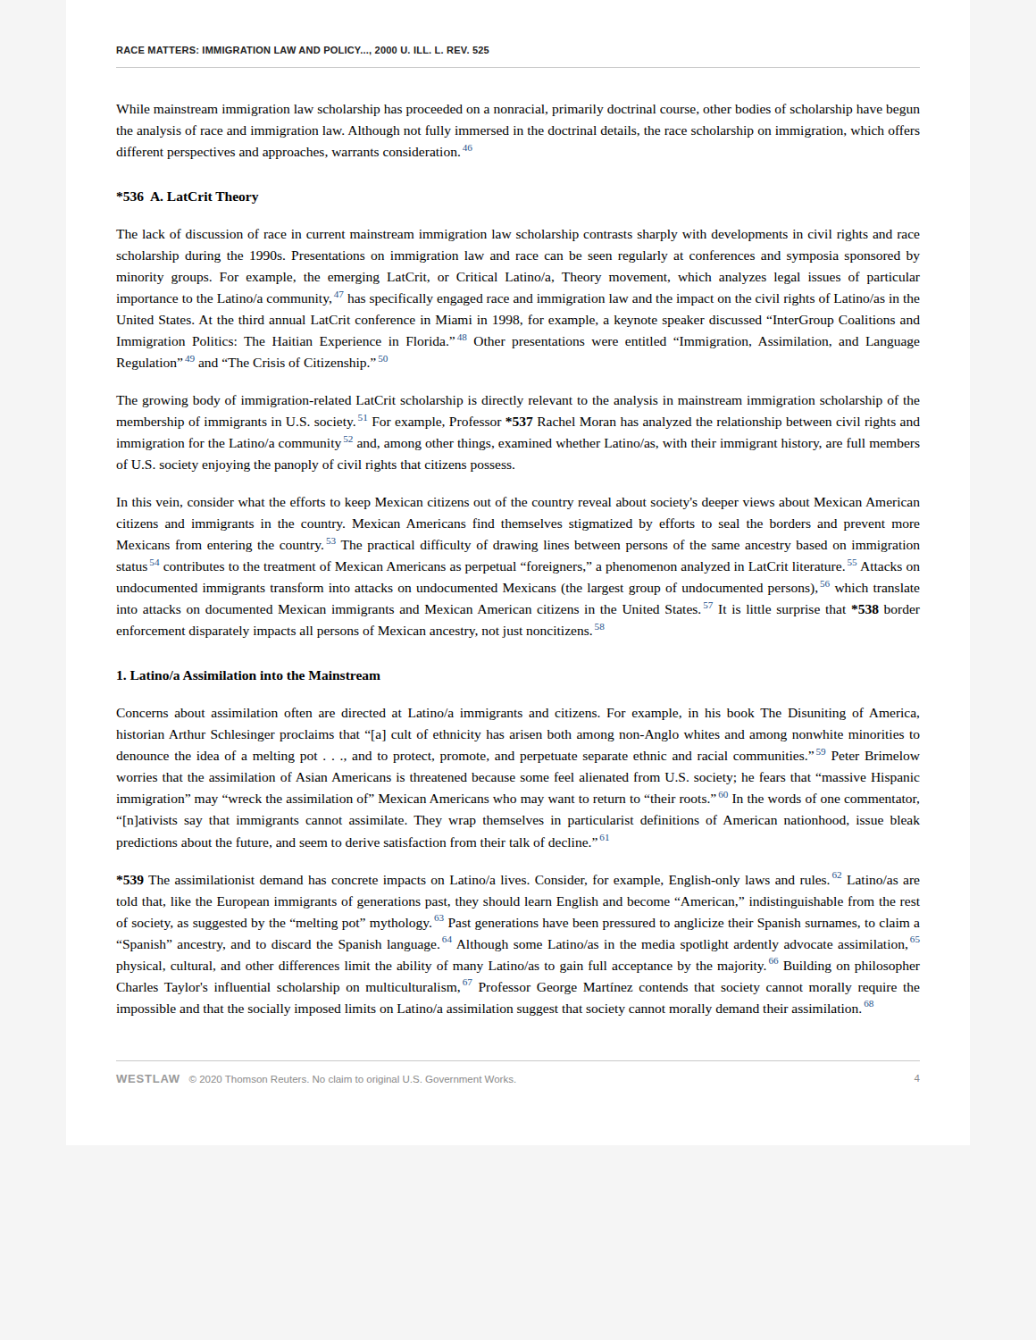Race Matters: Immigration Law and Policy..., 2000 U. Ill. L. Rev. 525
While mainstream immigration law scholarship has proceeded on a nonracial, primarily doctrinal course, other bodies of scholarship have begun the analysis of race and immigration law. Although not fully immersed in the doctrinal details, the race scholarship on immigration, which offers different perspectives and approaches, warrants consideration.46
*536 A. LatCrit Theory
The lack of discussion of race in current mainstream immigration law scholarship contrasts sharply with developments in civil rights and race scholarship during the 1990s. Presentations on immigration law and race can be seen regularly at conferences and symposia sponsored by minority groups. For example, the emerging LatCrit, or Critical Latino/a, Theory movement, which analyzes legal issues of particular importance to the Latino/a community,47 has specifically engaged race and immigration law and the impact on the civil rights of Latino/as in the United States. At the third annual LatCrit conference in Miami in 1998, for example, a keynote speaker discussed “InterGroup Coalitions and Immigration Politics: The Haitian Experience in Florida.”48 Other presentations were entitled “Immigration, Assimilation, and Language Regulation”49 and “The Crisis of Citizenship.”50
The growing body of immigration-related LatCrit scholarship is directly relevant to the analysis in mainstream immigration scholarship of the membership of immigrants in U.S. society.51 For example, Professor *537 Rachel Moran has analyzed the relationship between civil rights and immigration for the Latino/a community52 and, among other things, examined whether Latino/as, with their immigrant history, are full members of U.S. society enjoying the panoply of civil rights that citizens possess.
In this vein, consider what the efforts to keep Mexican citizens out of the country reveal about society's deeper views about Mexican American citizens and immigrants in the country. Mexican Americans find themselves stigmatized by efforts to seal the borders and prevent more Mexicans from entering the country.53 The practical difficulty of drawing lines between persons of the same ancestry based on immigration status54 contributes to the treatment of Mexican Americans as perpetual “foreigners,” a phenomenon analyzed in LatCrit literature.55 Attacks on undocumented immigrants transform into attacks on undocumented Mexicans (the largest group of undocumented persons),56 which translate into attacks on documented Mexican immigrants and Mexican American citizens in the United States.57 It is little surprise that *538 border enforcement disparately impacts all persons of Mexican ancestry, not just noncitizens.58
1. Latino/a Assimilation into the Mainstream
Concerns about assimilation often are directed at Latino/a immigrants and citizens. For example, in his book The Disuniting of America, historian Arthur Schlesinger proclaims that “[a] cult of ethnicity has arisen both among non-Anglo whites and among nonwhite minorities to denounce the idea of a melting pot . . ., and to protect, promote, and perpetuate separate ethnic and racial communities.”59 Peter Brimelow worries that the assimilation of Asian Americans is threatened because some feel alienated from U.S. society; he fears that “massive Hispanic immigration” may “wreck the assimilation of” Mexican Americans who may want to return to “their roots.”60 In the words of one commentator, “[n]ativists say that immigrants cannot assimilate. They wrap themselves in particularist definitions of American nationhood, issue bleak predictions about the future, and seem to derive satisfaction from their talk of decline.”61
*539 The assimilationist demand has concrete impacts on Latino/a lives. Consider, for example, English-only laws and rules.62 Latino/as are told that, like the European immigrants of generations past, they should learn English and become “American,” indistinguishable from the rest of society, as suggested by the “melting pot” mythology.63 Past generations have been pressured to anglicize their Spanish surnames, to claim a “Spanish” ancestry, and to discard the Spanish language.64 Although some Latino/as in the media spotlight ardently advocate assimilation,65 physical, cultural, and other differences limit the ability of many Latino/as to gain full acceptance by the majority.66 Building on philosopher Charles Taylor's influential scholarship on multiculturalism,67 Professor George Martínez contends that society cannot morally require the impossible and that the socially imposed limits on Latino/a assimilation suggest that society cannot morally demand their assimilation.68
WESTLAW © 2020 Thomson Reuters. No claim to original U.S. Government Works.
4